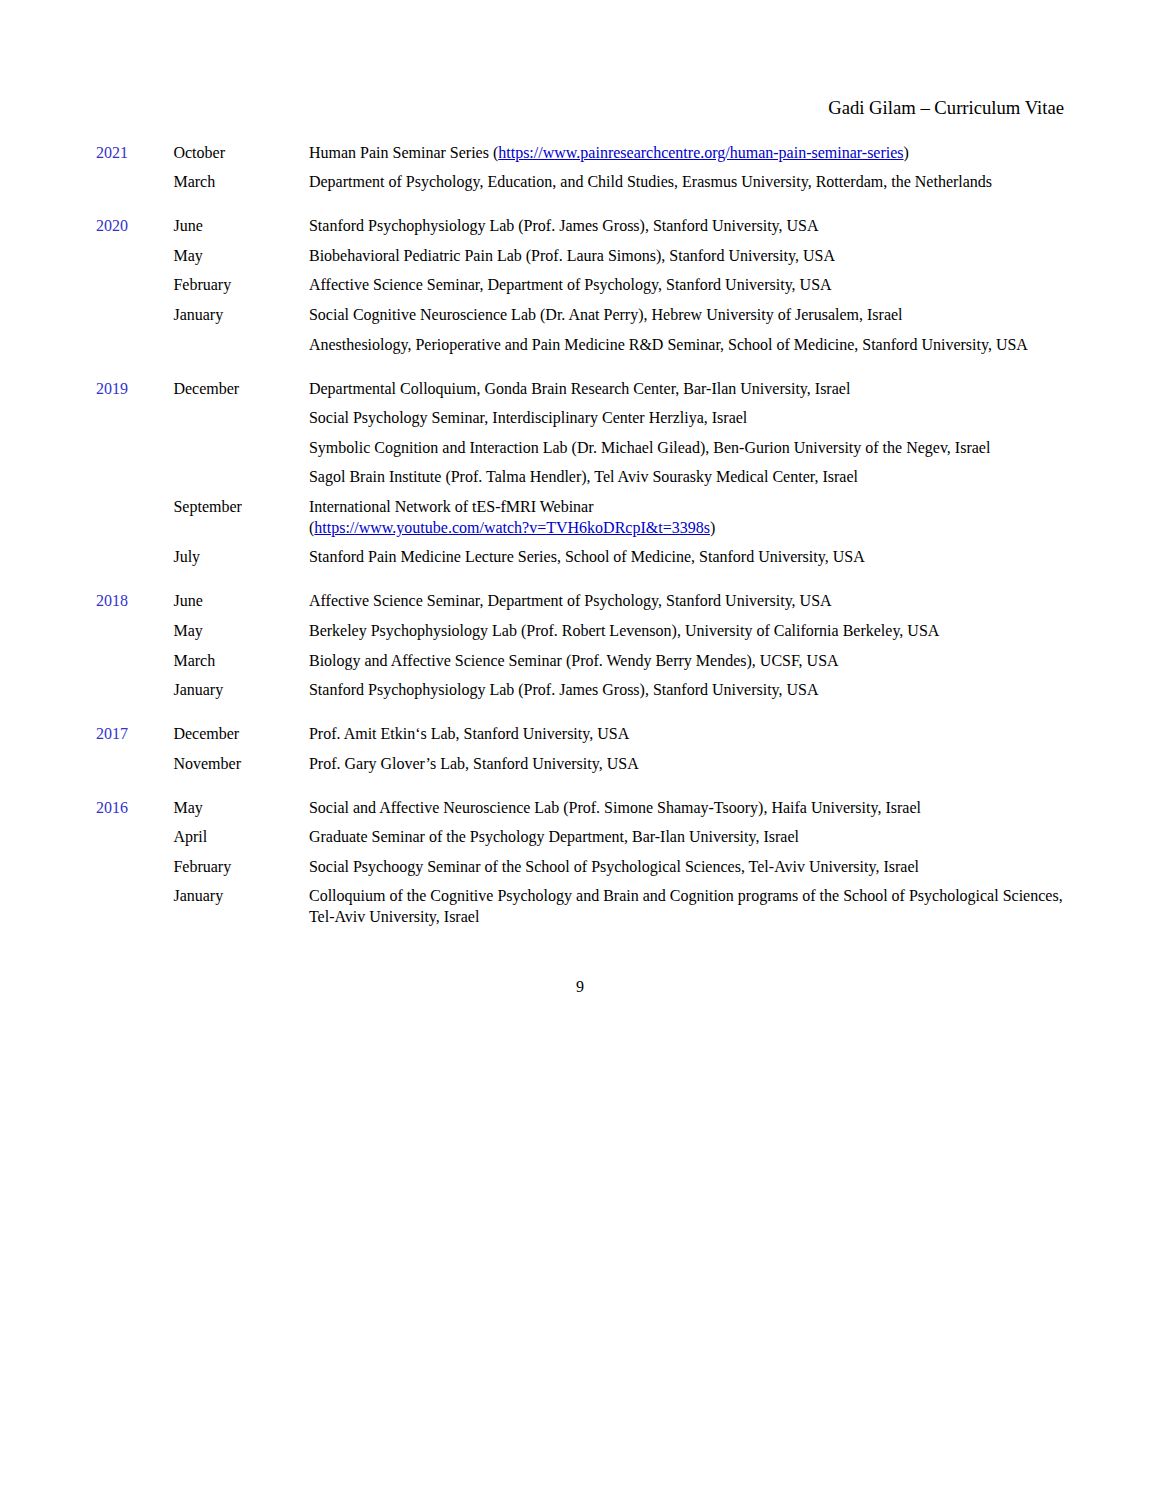Gadi Gilam – Curriculum Vitae
| 2021 | October | Human Pain Seminar Series ( https://www.painresearchcentre.org/human-pain-seminar-series ) |
| | March | Department of Psychology, Education, and Child Studies, Erasmus University, Rotterdam, the Netherlands |
| 2020 | June | Stanford Psychophysiology Lab (Prof. James Gross), Stanford University, USA |
| | May | Biobehavioral Pediatric Pain Lab (Prof. Laura Simons), Stanford University, USA |
| | February | Affective Science Seminar, Department of Psychology, Stanford University, USA |
| | January | Social Cognitive Neuroscience Lab (Dr. Anat Perry), Hebrew University of Jerusalem, Israel Anesthesiology, Perioperative and Pain Medicine R&D Seminar, School of Medicine, Stanford University, USA |
| 2019 | December | Departmental Colloquium, Gonda Brain Research Center, Bar-Ilan University, Israel Social Psychology Seminar, Interdisciplinary Center Herzliya, Israel Symbolic Cognition and Interaction Lab (Dr. Michael Gilead), Ben-Gurion University of the Negev, Israel Sagol Brain Institute (Prof. Talma Hendler), Tel Aviv Sourasky Medical Center, Israel |
| | September | International Network of tES-fMRI Webinar ( https://www.youtube.com/watch?v=TVH6koDRcpI&t=3398s ) |
| | July | Stanford Pain Medicine Lecture Series, School of Medicine, Stanford University, USA |
| 2018 | June | Affective Science Seminar, Department of Psychology, Stanford University, USA |
| | May | Berkeley Psychophysiology Lab (Prof. Robert Levenson), University of California Berkeley, USA |
| | March | Biology and Affective Science Seminar (Prof. Wendy Berry Mendes), UCSF, USA |
| | January | Stanford Psychophysiology Lab (Prof. James Gross), Stanford University, USA |
| 2017 | December | Prof. Amit Etkin‘s Lab, Stanford University, USA |
| | November | Prof. Gary Glover’s Lab, Stanford University, USA |
| 2016 | May | Social and Affective Neuroscience Lab (Prof. Simone Shamay-Tsoory), Haifa University, Israel |
| | April | Graduate Seminar of the Psychology Department, Bar-Ilan University, Israel |
| | February | Social Psychoogy Seminar of the School of Psychological Sciences, Tel-Aviv University, Israel |
| | January | Colloquium of the Cognitive Psychology and Brain and Cognition programs of the School of Psychological Sciences, Tel-Aviv University, Israel |
9